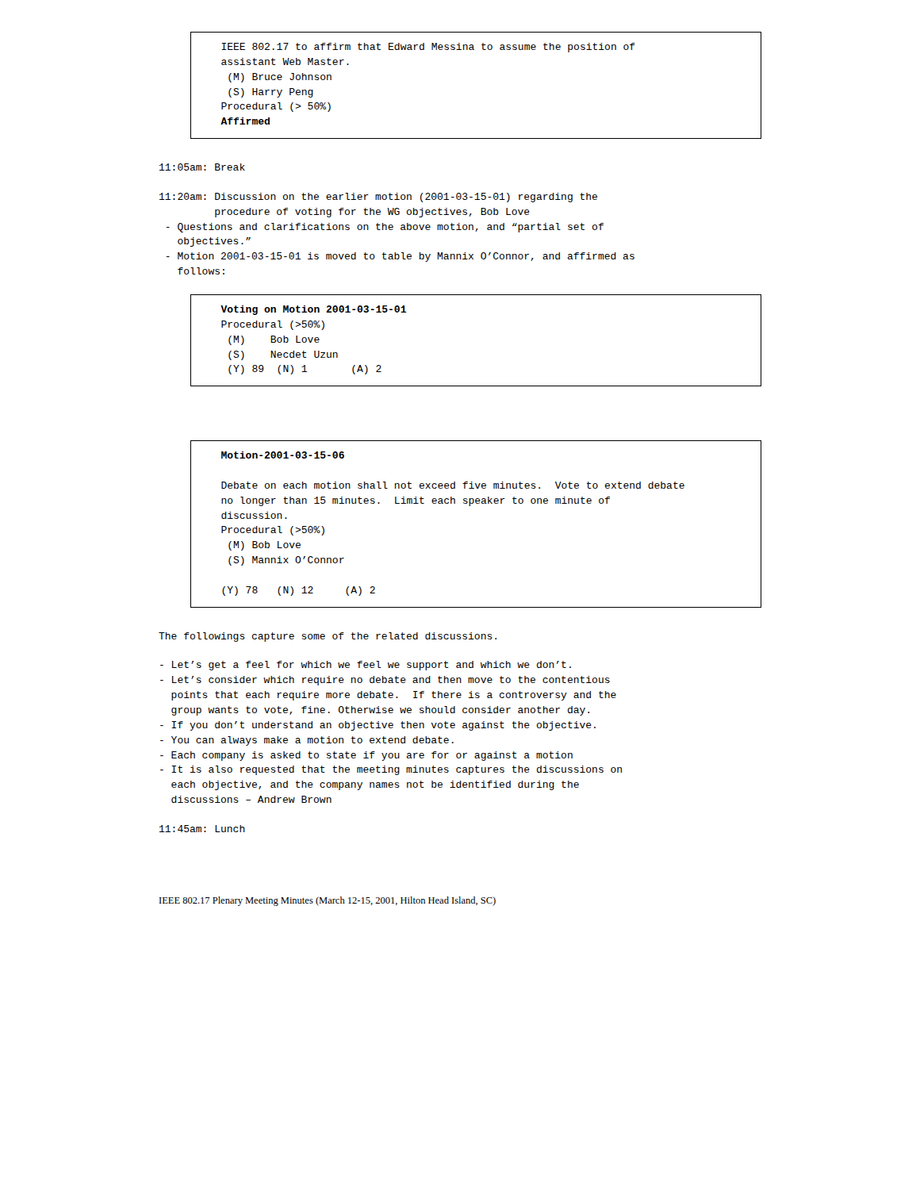IEEE 802.17 to affirm that Edward Messina to assume the position of assistant Web Master. (M) Bruce Johnson (S) Harry Peng Procedural (> 50%) Affirmed
11:05am: Break
11:20am: Discussion on the earlier motion (2001-03-15-01) regarding the procedure of voting for the WG objectives, Bob Love - Questions and clarifications on the above motion, and “partial set of objectives.” - Motion 2001-03-15-01 is moved to table by Mannix O’Connor, and affirmed as follows:
Voting on Motion 2001-03-15-01 Procedural (>50%) (M) Bob Love (S) Necdet Uzun (Y) 89 (N) 1 (A) 2
Motion-2001-03-15-06 Debate on each motion shall not exceed five minutes. Vote to extend debate no longer than 15 minutes. Limit each speaker to one minute of discussion. Procedural (>50%) (M) Bob Love (S) Mannix O’Connor (Y) 78 (N) 12 (A) 2
The followings capture some of the related discussions.
- Let’s get a feel for which we feel we support and which we don’t. - Let’s consider which require no debate and then move to the contentious points that each require more debate. If there is a controversy and the group wants to vote, fine. Otherwise we should consider another day. - If you don’t understand an objective then vote against the objective. - You can always make a motion to extend debate. - Each company is asked to state if you are for or against a motion - It is also requested that the meeting minutes captures the discussions on each objective, and the company names not be identified during the discussions – Andrew Brown
11:45am: Lunch
IEEE 802.17 Plenary Meeting Minutes (March 12-15, 2001, Hilton Head Island, SC)